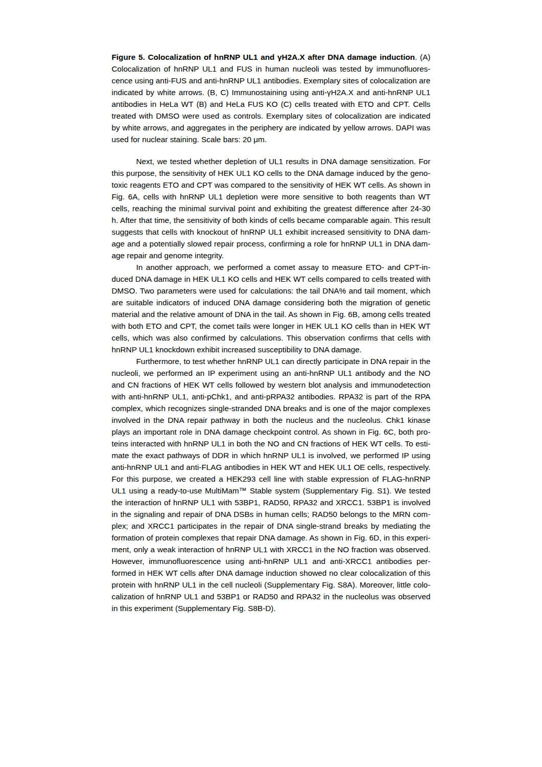Figure 5. Colocalization of hnRNP UL1 and γH2A.X after DNA damage induction. (A) Colocalization of hnRNP UL1 and FUS in human nucleoli was tested by immunofluorescence using anti-FUS and anti-hnRNP UL1 antibodies. Exemplary sites of colocalization are indicated by white arrows. (B, C) Immunostaining using anti-γH2A.X and anti-hnRNP UL1 antibodies in HeLa WT (B) and HeLa FUS KO (C) cells treated with ETO and CPT. Cells treated with DMSO were used as controls. Exemplary sites of colocalization are indicated by white arrows, and aggregates in the periphery are indicated by yellow arrows. DAPI was used for nuclear staining. Scale bars: 20 μm.
Next, we tested whether depletion of UL1 results in DNA damage sensitization. For this purpose, the sensitivity of HEK UL1 KO cells to the DNA damage induced by the genotoxic reagents ETO and CPT was compared to the sensitivity of HEK WT cells. As shown in Fig. 6A, cells with hnRNP UL1 depletion were more sensitive to both reagents than WT cells, reaching the minimal survival point and exhibiting the greatest difference after 24-30 h. After that time, the sensitivity of both kinds of cells became comparable again. This result suggests that cells with knockout of hnRNP UL1 exhibit increased sensitivity to DNA damage and a potentially slowed repair process, confirming a role for hnRNP UL1 in DNA damage repair and genome integrity.
In another approach, we performed a comet assay to measure ETO- and CPT-induced DNA damage in HEK UL1 KO cells and HEK WT cells compared to cells treated with DMSO. Two parameters were used for calculations: the tail DNA% and tail moment, which are suitable indicators of induced DNA damage considering both the migration of genetic material and the relative amount of DNA in the tail. As shown in Fig. 6B, among cells treated with both ETO and CPT, the comet tails were longer in HEK UL1 KO cells than in HEK WT cells, which was also confirmed by calculations. This observation confirms that cells with hnRNP UL1 knockdown exhibit increased susceptibility to DNA damage.
Furthermore, to test whether hnRNP UL1 can directly participate in DNA repair in the nucleoli, we performed an IP experiment using an anti-hnRNP UL1 antibody and the NO and CN fractions of HEK WT cells followed by western blot analysis and immunodetection with anti-hnRNP UL1, anti-pChk1, and anti-pRPA32 antibodies. RPA32 is part of the RPA complex, which recognizes single-stranded DNA breaks and is one of the major complexes involved in the DNA repair pathway in both the nucleus and the nucleolus. Chk1 kinase plays an important role in DNA damage checkpoint control. As shown in Fig. 6C, both proteins interacted with hnRNP UL1 in both the NO and CN fractions of HEK WT cells. To estimate the exact pathways of DDR in which hnRNP UL1 is involved, we performed IP using anti-hnRNP UL1 and anti-FLAG antibodies in HEK WT and HEK UL1 OE cells, respectively. For this purpose, we created a HEK293 cell line with stable expression of FLAG-hnRNP UL1 using a ready-to-use MultiMam™ Stable system (Supplementary Fig. S1). We tested the interaction of hnRNP UL1 with 53BP1, RAD50, RPA32 and XRCC1. 53BP1 is involved in the signaling and repair of DNA DSBs in human cells; RAD50 belongs to the MRN complex; and XRCC1 participates in the repair of DNA single-strand breaks by mediating the formation of protein complexes that repair DNA damage. As shown in Fig. 6D, in this experiment, only a weak interaction of hnRNP UL1 with XRCC1 in the NO fraction was observed. However, immunofluorescence using anti-hnRNP UL1 and anti-XRCC1 antibodies performed in HEK WT cells after DNA damage induction showed no clear colocalization of this protein with hnRNP UL1 in the cell nucleoli (Supplementary Fig. S8A). Moreover, little colocalization of hnRNP UL1 and 53BP1 or RAD50 and RPA32 in the nucleolus was observed in this experiment (Supplementary Fig. S8B-D).